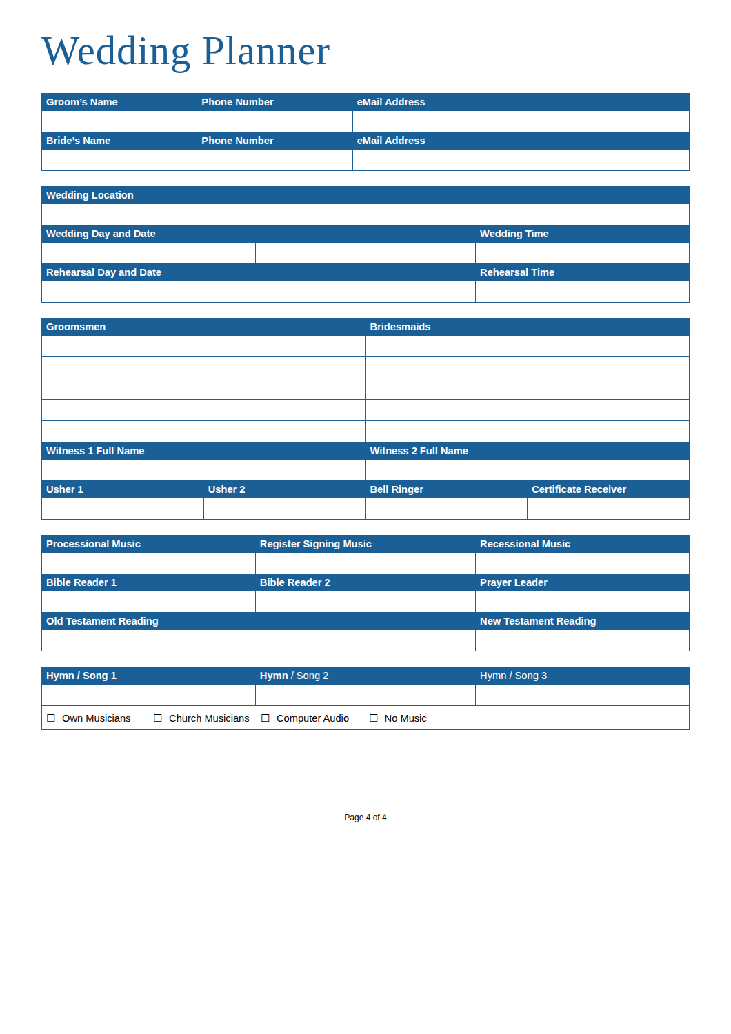Wedding Planner
| Groom’s Name | Phone Number | eMail Address |
| --- | --- | --- |
| Bride’s Name | Phone Number | eMail Address |
| Wedding Location |
| --- |
| Wedding Day and Date | Wedding Time |
| Rehearsal Day and Date | Rehearsal Time |
| Groomsmen | Bridesmaids |
| --- | --- |
| Witness 1 Full Name | Witness 2 Full Name |
| Usher 1 | Usher 2 | Bell Ringer | Certificate Receiver |
| Processional Music | Register Signing Music | Recessional Music |
| --- | --- | --- |
| Bible Reader 1 | Bible Reader 2 | Prayer Leader |
| Old Testament Reading | New Testament Reading |
| Hymn / Song 1 | Hymn / Song 2 | Hymn / Song 3 |
| --- | --- | --- |
| ☐ Own Musicians ☐ Church Musicians ☐ Computer Audio ☐ No Music |
Page 4 of 4